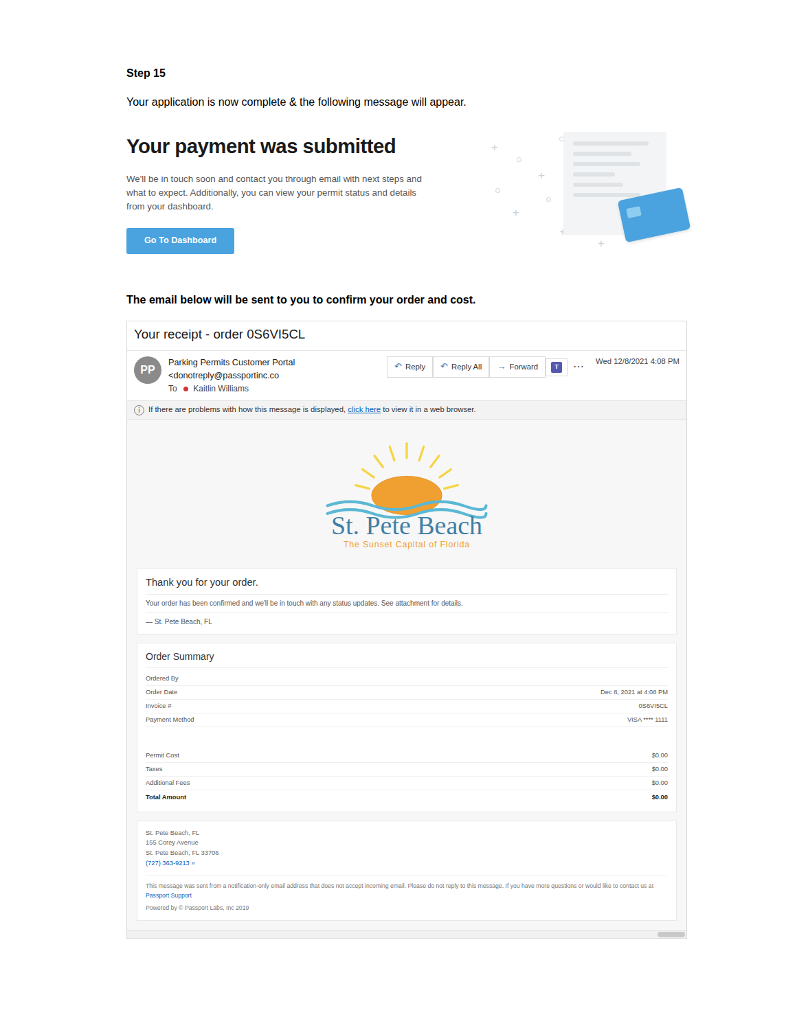Step 15
Your application is now complete & the following message will appear.
Your payment was submitted
We'll be in touch soon and contact you through email with next steps and what to expect. Additionally, you can view your permit status and details from your dashboard.
Go To Dashboard
+ + + + + +
The email below will be sent to you to confirm your order and cost.
Your receipt - order 0S6VI5CL
PP
Parking Permits Customer Portal <donotreply@passportinc.co
To Kaitlin Williams
↶ Reply
↶ Reply All
→ Forward
T
⋯
Wed 12/8/2021 4:08 PM
i If there are problems with how this message is displayed, click here to view it in a web browser.
St. Pete Beach The Sunset Capital of Florida
Thank you for your order.
Your order has been confirmed and we'll be in touch with any status updates. See attachment for details.
— St. Pete Beach, FL
Order Summary
| Ordered By | |
| Order Date | Dec 8, 2021 at 4:08 PM |
| Invoice # | 0S6VI5CL |
| Payment Method | VISA **** 1111 |
| Permit Cost | $0.00 |
| Taxes | $0.00 |
| Additional Fees | $0.00 |
| Total Amount | $0.00 |
St. Pete Beach, FL
155 Corey Avenue
St. Pete Beach, FL 33706
(727) 363-9213 »
This message was sent from a notification-only email address that does not accept incoming email. Please do not reply to this message. If you have more questions or would like to contact us at Passport Support
Powered by © Passport Labs, Inc 2019